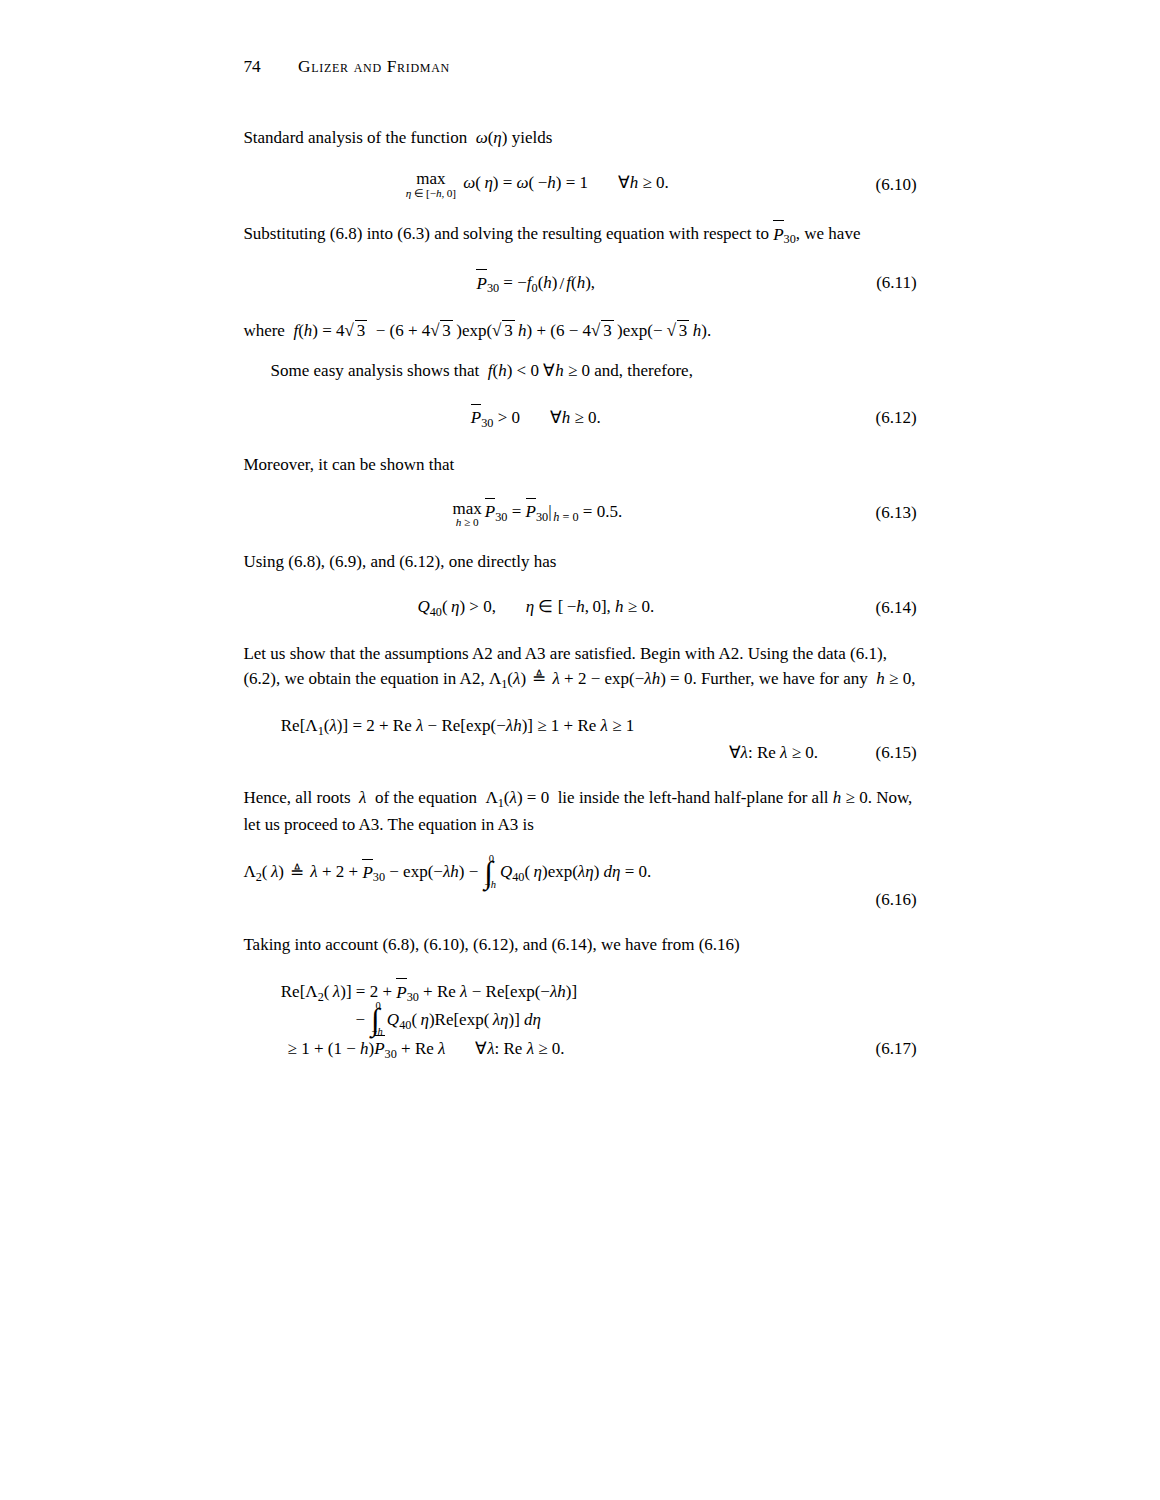74 Glizer and Fridman
Standard analysis of the function ω(η) yields
max η ∈ [−h, 0] ω( η) = ω( −h) = 1 ∀h ≥ 0.
(6.10)
Substituting (6.8) into (6.3) and solving the resulting equation with respect to P 30, we have
P 30 = −f 0(h)/f(h),
(6.11)
where f(h) = 4√3 − (6 + 4√3 )exp(√3 h) + (6 − 4√3 )exp(− √3 h).
Some easy analysis shows that f(h) < 0 ∀h ≥ 0 and, therefore,
P 30 > 0 ∀h ≥ 0.
(6.12)
Moreover, it can be shown that
max h ≥ 0 P 30 = P 30|h = 0 = 0.5.
(6.13)
Using (6.8), (6.9), and (6.12), one directly has
Q 40( η) > 0, η ∈ [ −h, 0], h ≥ 0.
(6.14)
Let us show that the assumptions A2 and A3 are satisfied. Begin with A2. Using the data (6.1), (6.2), we obtain the equation in A2, Λ1(λ) ≜ λ + 2 − exp(−λh) = 0. Further, we have for any h ≥ 0,
Re[Λ1(λ)] = 2 + Re λ − Re[exp(−λh)] ≥ 1 + Re λ ≥ 1
∀λ: Re λ ≥ 0.
(6.15)
Hence, all roots λ of the equation Λ1(λ) = 0 lie inside the left-hand half-plane for all h ≥ 0. Now, let us proceed to A3. The equation in A3 is
Λ2( λ) ≜ λ + 2 + P 30 − exp(−λh) − 0∫−h Q 40( η)exp(λη) dη = 0.
(6.16)
Taking into account (6.8), (6.10), (6.12), and (6.14), we have from (6.16)
Re[Λ2( λ)] = 2 + P 30 + Re λ − Re[exp(−λh)]
− 0∫−h Q 40( η)Re[exp( λη)] dη
≥ 1 + (1 − h)P 30 + Re λ ∀λ: Re λ ≥ 0.
(6.17)